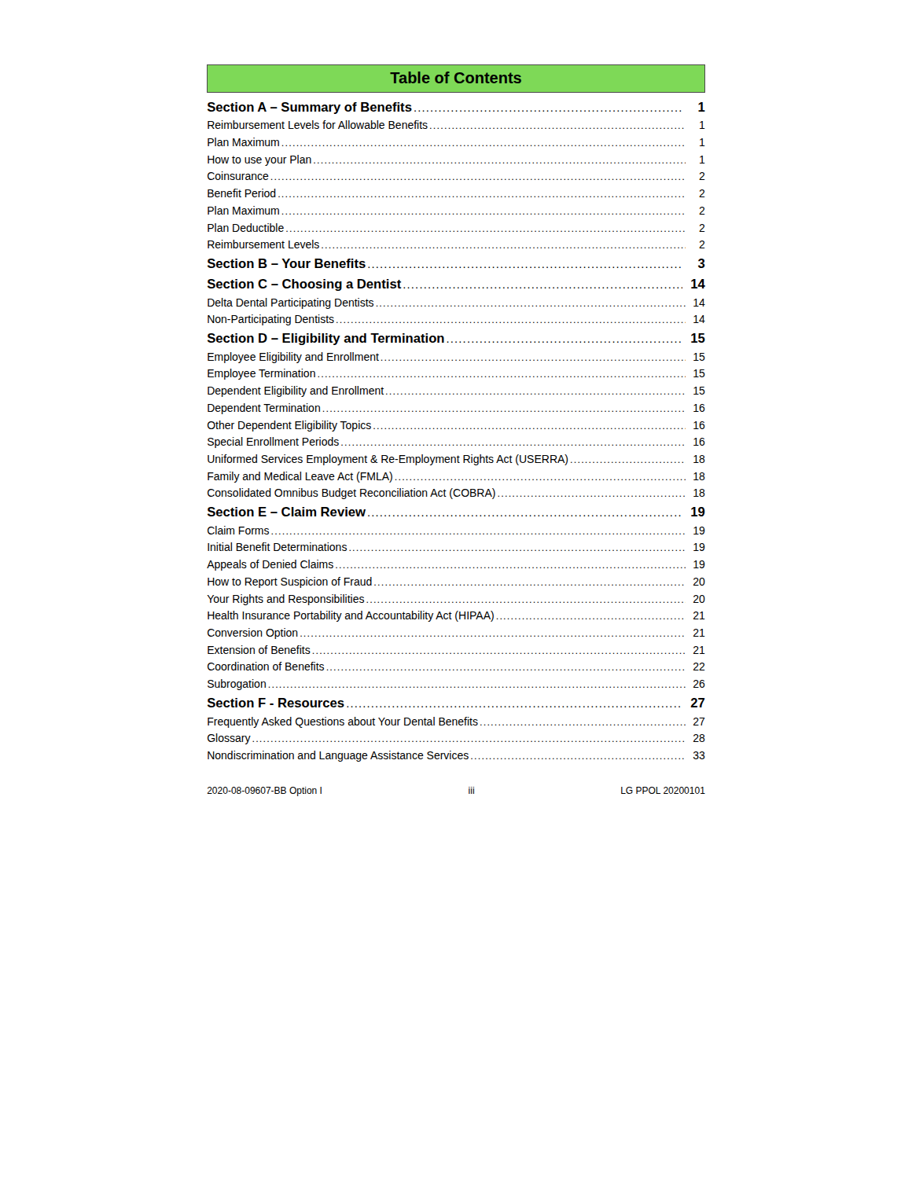Table of Contents
Section A – Summary of Benefits .................................................................................................................. 1
Reimbursement Levels for Allowable Benefits ......................................................................................................................... 1
Plan Maximum ................................................................................................................................................................. 1
How to use your Plan ....................................................................................................................................................... 1
Coinsurance ..................................................................................................................................................................... 2
Benefit Period ................................................................................................................................................................. 2
Plan Maximum ................................................................................................................................................................. 2
Plan Deductible .............................................................................................................................................................. 2
Reimbursement Levels .................................................................................................................................................... 2
Section B – Your Benefits ......................................................................................................................... 3
Section C – Choosing a Dentist ................................................................................................................ 14
Delta Dental Participating Dentists ....................................................................................................................................... 14
Non-Participating Dentists ............................................................................................................................................... 14
Section D – Eligibility and Termination ..................................................................................................... 15
Employee Eligibility and Enrollment ..................................................................................................................................... 15
Employee Termination .................................................................................................................................................... 15
Dependent Eligibility and Enrollment .................................................................................................................................. 15
Dependent Termination .................................................................................................................................................. 16
Other Dependent Eligibility Topics ....................................................................................................................................... 16
Special Enrollment Periods .............................................................................................................................................. 16
Uniformed Services Employment & Re-Employment Rights Act (USERRA) .............................................................. 18
Family and Medical Leave Act (FMLA) ................................................................................................................................. 18
Consolidated Omnibus Budget Reconciliation Act (COBRA) ..................................................................................... 18
Section E – Claim Review ......................................................................................................................... 19
Claim Forms ..................................................................................................................................................................... 19
Initial Benefit Determinations ............................................................................................................................................. 19
Appeals of Denied Claims ................................................................................................................................................. 19
How to Report Suspicion of Fraud ....................................................................................................................................... 20
Your Rights and Responsibilities .......................................................................................................................................... 20
Health Insurance Portability and Accountability Act (HIPAA) ................................................................................... 21
Conversion Option ........................................................................................................................................................... 21
Extension of Benefits ....................................................................................................................................................... 21
Coordination of Benefits ................................................................................................................................................. 22
Subrogation ..................................................................................................................................................................... 26
Section F - Resources ................................................................................................................................. 27
Frequently Asked Questions about Your Dental Benefits ............................................................................................. 27
Glossary ........................................................................................................................................................................... 28
Nondiscrimination and Language Assistance Services ................................................................................................. 33
2020-08-09607-BB Option I
iii
LG PPOL 20200101